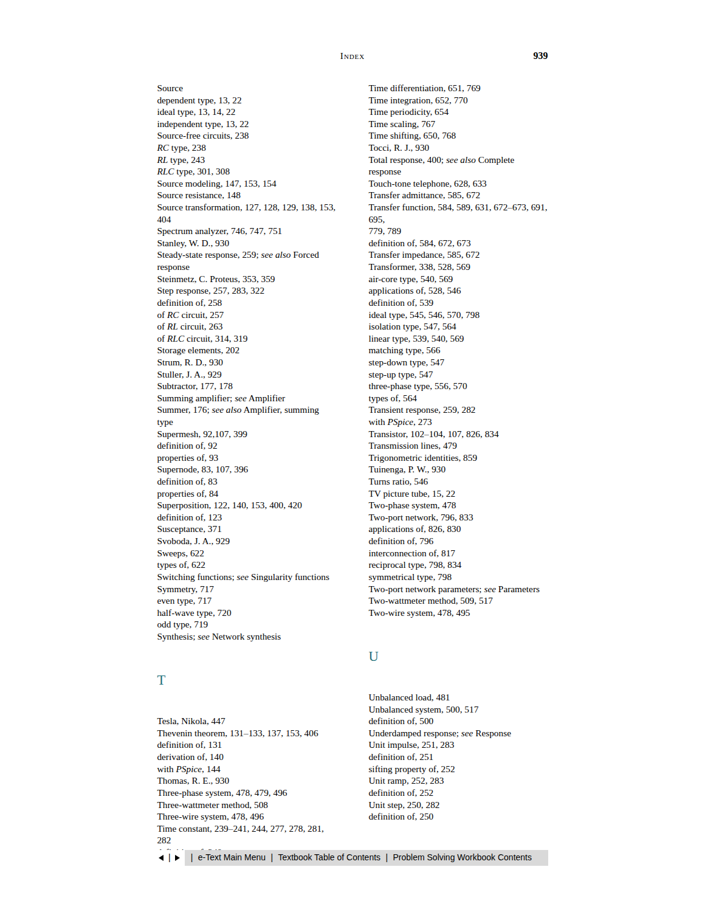Index 939
Source
dependent type, 13, 22
ideal type, 13, 14, 22
independent type, 13, 22
Source-free circuits, 238
RC type, 238
RL type, 243
RLC type, 301, 308
Source modeling, 147, 153, 154
Source resistance, 148
Source transformation, 127, 128, 129, 138, 153, 404
Spectrum analyzer, 746, 747, 751
Stanley, W. D., 930
Steady-state response, 259; see also Forced response
Steinmetz, C. Proteus, 353, 359
Step response, 257, 283, 322
definition of, 258
of RC circuit, 257
of RL circuit, 263
of RLC circuit, 314, 319
Storage elements, 202
Strum, R. D., 930
Stuller, J. A., 929
Subtractor, 177, 178
Summing amplifier; see Amplifier
Summer, 176; see also Amplifier, summing type
Supermesh, 92,107, 399
definition of, 92
properties of, 93
Supernode, 83, 107, 396
definition of, 83
properties of, 84
Superposition, 122, 140, 153, 400, 420
definition of, 123
Susceptance, 371
Svoboda, J. A., 929
Sweeps, 622
types of, 622
Switching functions; see Singularity functions
Symmetry, 717
even type, 717
half-wave type, 720
odd type, 719
Synthesis; see Network synthesis
T
Tesla, Nikola, 447
Thevenin theorem, 131–133, 137, 153, 406
definition of, 131
derivation of, 140
with PSpice, 144
Thomas, R. E., 930
Three-phase system, 478, 479, 496
Three-wattmeter method, 508
Three-wire system, 478, 496
Time constant, 239–241, 244, 277, 278, 281, 282
definition of, 240
Time differentiation, 651, 769
Time integration, 652, 770
Time periodicity, 654
Time scaling, 767
Time shifting, 650, 768
Tocci, R. J., 930
Total response, 400; see also Complete response
Touch-tone telephone, 628, 633
Transfer admittance, 585, 672
Transfer function, 584, 589, 631, 672–673, 691, 695,
779, 789
definition of, 584, 672, 673
Transfer impedance, 585, 672
Transformer, 338, 528, 569
air-core type, 540, 569
applications of, 528, 546
definition of, 539
ideal type, 545, 546, 570, 798
isolation type, 547, 564
linear type, 539, 540, 569
matching type, 566
step-down type, 547
step-up type, 547
three-phase type, 556, 570
types of, 564
Transient response, 259, 282
with PSpice, 273
Transistor, 102–104, 107, 826, 834
Transmission lines, 479
Trigonometric identities, 859
Tuinenga, P. W., 930
Turns ratio, 546
TV picture tube, 15, 22
Two-phase system, 478
Two-port network, 796, 833
applications of, 826, 830
definition of, 796
interconnection of, 817
reciprocal type, 798, 834
symmetrical type, 798
Two-port network parameters; see Parameters
Two-wattmeter method, 509, 517
Two-wire system, 478, 495
U
Unbalanced load, 481
Unbalanced system, 500, 517
definition of, 500
Underdamped response; see Response
Unit impulse, 251, 283
definition of, 251
sifting property of, 252
Unit ramp, 252, 283
definition of, 252
Unit step, 250, 282
definition of, 250
|
| e-Text Main Menu | Textbook Table of Contents | Problem Solving Workbook Contents